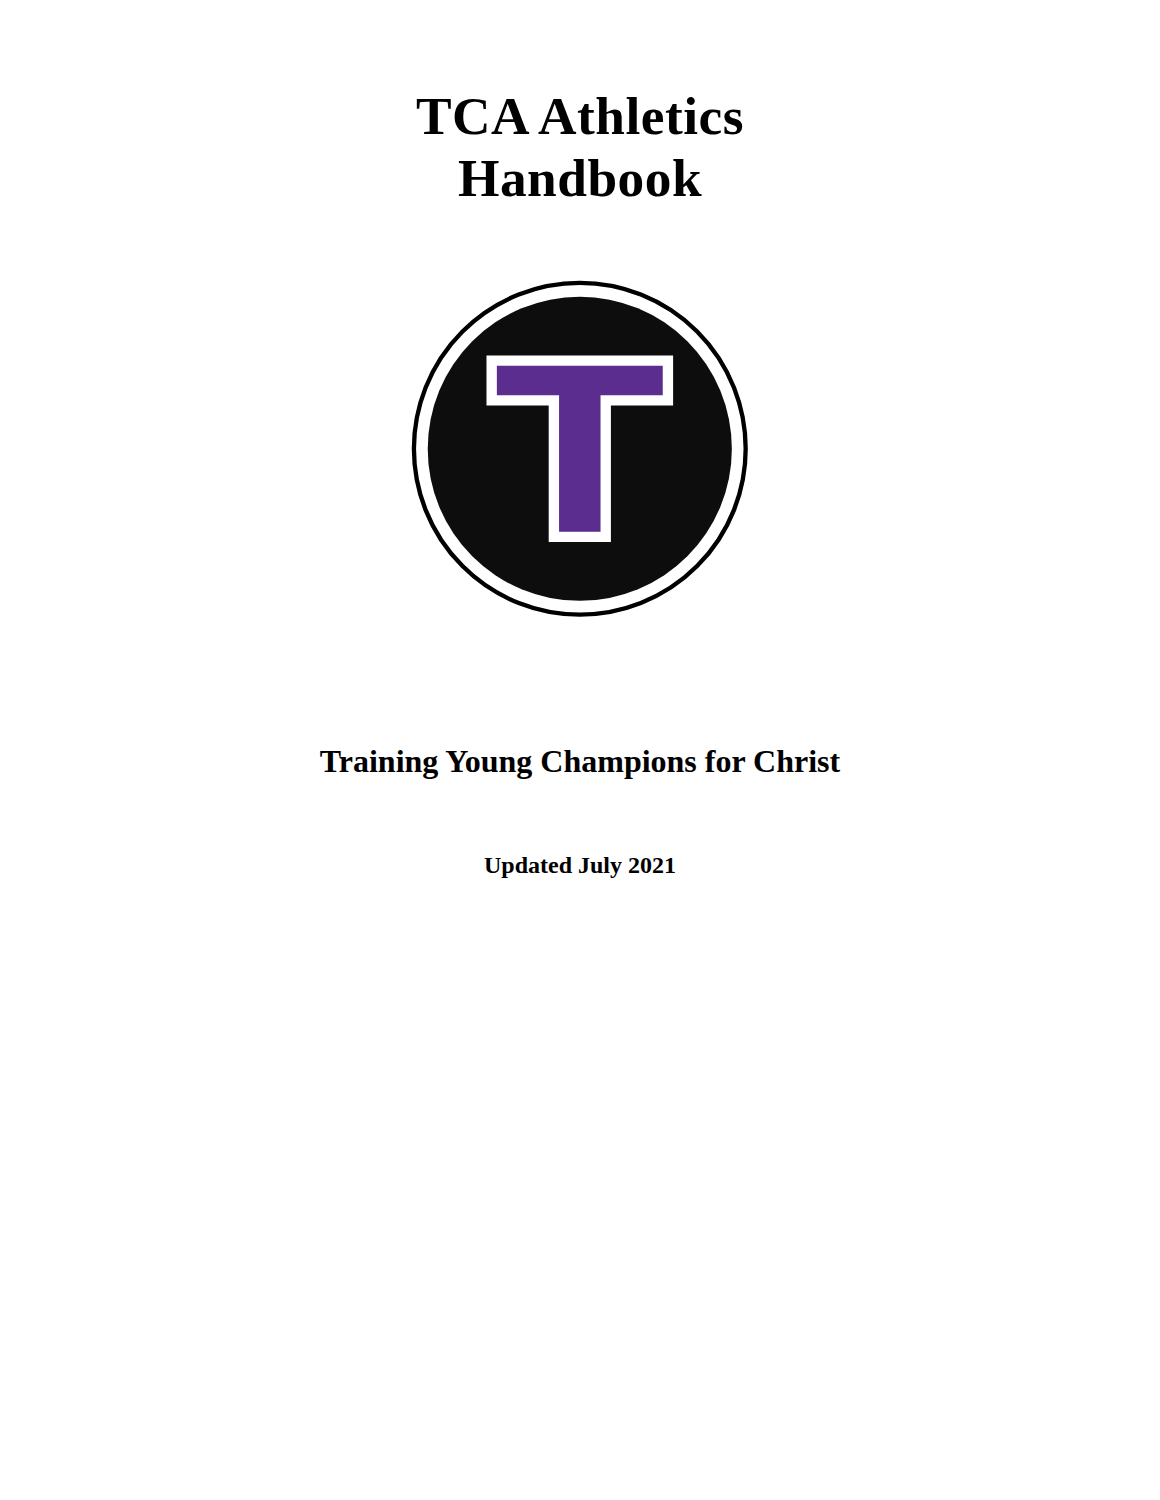TCA Athletics
Handbook
Training Young Champions for Christ
Updated July 2021